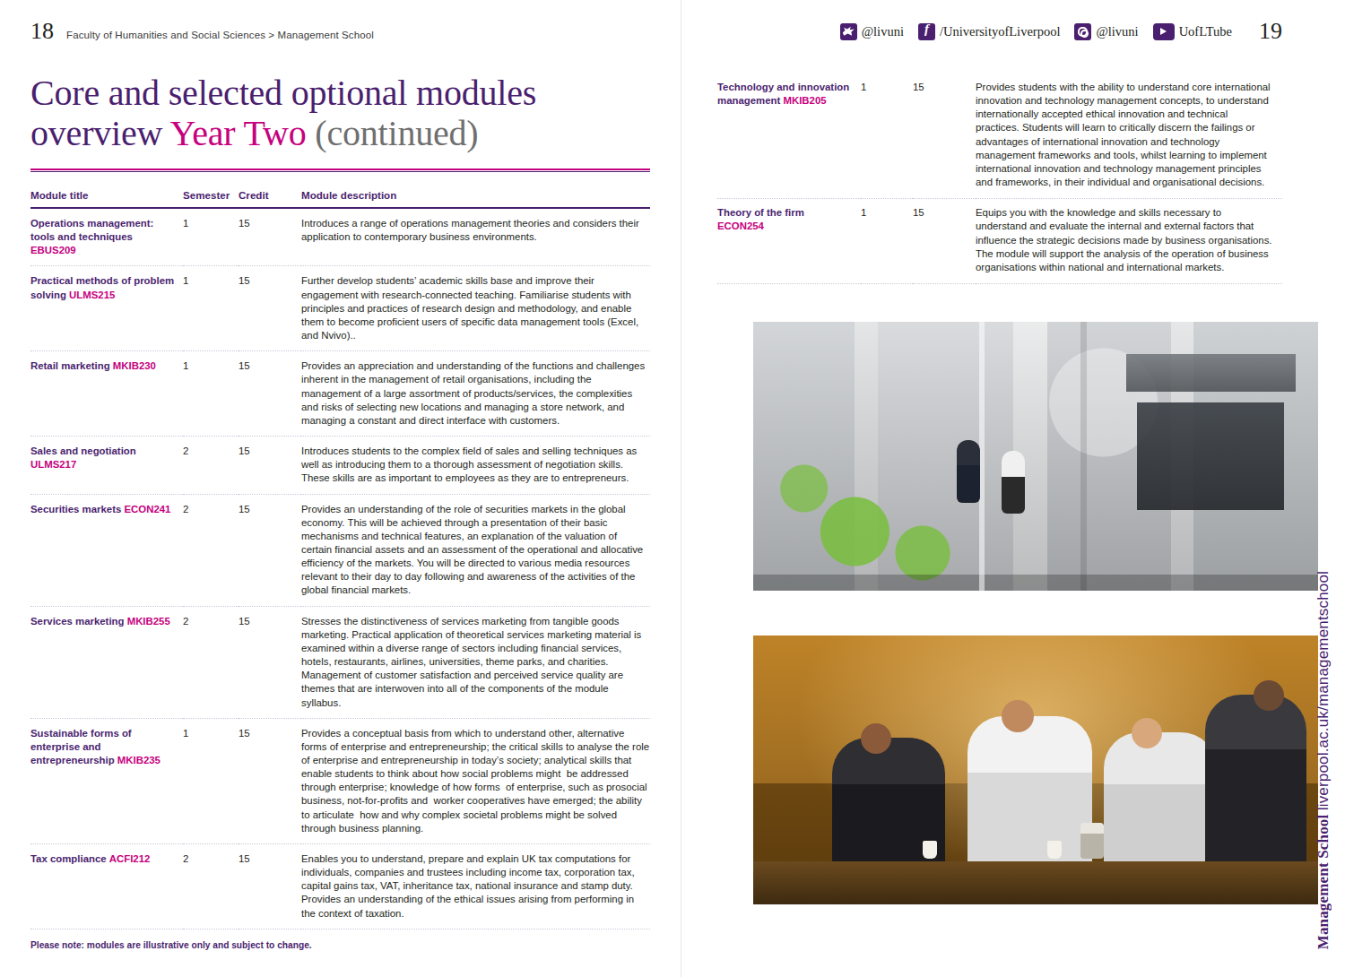18
Faculty of Humanities and Social Sciences > Management School
Core and selected optional modules
overview Year Two (continued)
| Module title | Semester | Credit | Module description |
| --- | --- | --- | --- |
| Operations management: tools and techniques EBUS209 | 1 | 15 | Introduces a range of operations management theories and considers their application to contemporary business environments. |
| Practical methods of problem solving ULMS215 | 1 | 15 | Further develop students’ academic skills base and improve their engagement with research-connected teaching. Familiarise students with principles and practices of research design and methodology, and enable them to become proficient users of specific data management tools (Excel, and Nvivo).. |
| Retail marketing MKIB230 | 1 | 15 | Provides an appreciation and understanding of the functions and challenges inherent in the management of retail organisations, including the management of a large assortment of products/services, the complexities and risks of selecting new locations and managing a store network, and managing a constant and direct interface with customers. |
| Sales and negotiation ULMS217 | 2 | 15 | Introduces students to the complex field of sales and selling techniques as well as introducing them to a thorough assessment of negotiation skills. These skills are as important to employees as they are to entrepreneurs. |
| Securities markets ECON241 | 2 | 15 | Provides an understanding of the role of securities markets in the global economy. This will be achieved through a presentation of their basic mechanisms and technical features, an explanation of the valuation of certain financial assets and an assessment of the operational and allocative efficiency of the markets. You will be directed to various media resources relevant to their day to day following and awareness of the activities of the global financial markets. |
| Services marketing MKIB255 | 2 | 15 | Stresses the distinctiveness of services marketing from tangible goods marketing. Practical application of theoretical services marketing material is examined within a diverse range of sectors including financial services, hotels, restaurants, airlines, universities, theme parks, and charities. Management of customer satisfaction and perceived service quality are themes that are interwoven into all of the components of the module syllabus. |
| Sustainable forms of enterprise and entrepreneurship MKIB235 | 1 | 15 | Provides a conceptual basis from which to understand other, alternative forms of enterprise and entrepreneurship; the critical skills to analyse the role of enterprise and entrepreneurship in today’s society; analytical skills that enable students to think about how social problems might be addressed through enterprise; knowledge of how forms of enterprise, such as prosocial business, not-for-profits and worker cooperatives have emerged; the ability to articulate how and why complex societal problems might be solved through business planning. |
| Tax compliance ACFI212 | 2 | 15 | Enables you to understand, prepare and explain UK tax computations for individuals, companies and trustees including income tax, corporation tax, capital gains tax, VAT, inheritance tax, national insurance and stamp duty. Provides an understanding of the ethical issues arising from performing in the context of taxation. |
Please note: modules are illustrative only and subject to change.
@livuni /UniversityofLiverpool @livuni UofLTube
19
| Technology and innovation management MKIB205 | 1 | 15 | Provides students with the ability to understand core international innovation and technology management concepts, to understand internationally accepted ethical innovation and technical practices. Students will learn to critically discern the failings or advantages of international innovation and technology management frameworks and tools, whilst learning to implement international innovation and technology management principles and frameworks, in their individual and organisational decisions. |
| Theory of the firm ECON254 | 1 | 15 | Equips you with the knowledge and skills necessary to understand and evaluate the internal and external factors that influence the strategic decisions made by business organisations. The module will support the analysis of the operation of business organisations within national and international markets. |
Management School liverpool.ac.uk/managementschool